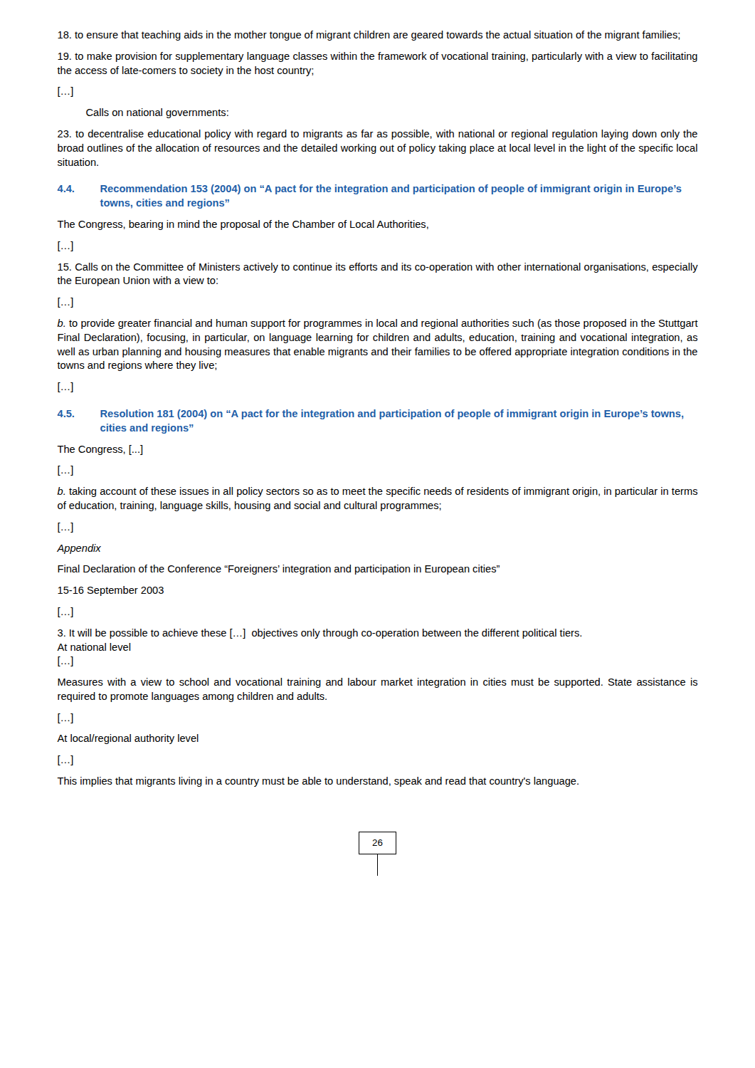18. to ensure that teaching aids in the mother tongue of migrant children are geared towards the actual situation of the migrant families;
19. to make provision for supplementary language classes within the framework of vocational training, particularly with a view to facilitating the access of late-comers to society in the host country;
[…]
Calls on national governments:
23. to decentralise educational policy with regard to migrants as far as possible, with national or regional regulation laying down only the broad outlines of the allocation of resources and the detailed working out of policy taking place at local level in the light of the specific local situation.
4.4. Recommendation 153 (2004) on “A pact for the integration and participation of people of immigrant origin in Europe’s towns, cities and regions”
The Congress, bearing in mind the proposal of the Chamber of Local Authorities,
[…]
15. Calls on the Committee of Ministers actively to continue its efforts and its co-operation with other international organisations, especially the European Union with a view to:
[…]
b. to provide greater financial and human support for programmes in local and regional authorities such (as those proposed in the Stuttgart Final Declaration), focusing, in particular, on language learning for children and adults, education, training and vocational integration, as well as urban planning and housing measures that enable migrants and their families to be offered appropriate integration conditions in the towns and regions where they live;
[…]
4.5. Resolution 181 (2004) on “A pact for the integration and participation of people of immigrant origin in Europe’s towns, cities and regions”
The Congress, [...]
[…]
b. taking account of these issues in all policy sectors so as to meet the specific needs of residents of immigrant origin, in particular in terms of education, training, language skills, housing and social and cultural programmes;
[…]
Appendix
Final Declaration of the Conference “Foreigners’ integration and participation in European cities”
15-16 September 2003
[…]
3. It will be possible to achieve these […] objectives only through co-operation between the different political tiers.
At national level
[…]
Measures with a view to school and vocational training and labour market integration in cities must be supported. State assistance is required to promote languages among children and adults.
[…]
At local/regional authority level
[…]
This implies that migrants living in a country must be able to understand, speak and read that country's language.
26